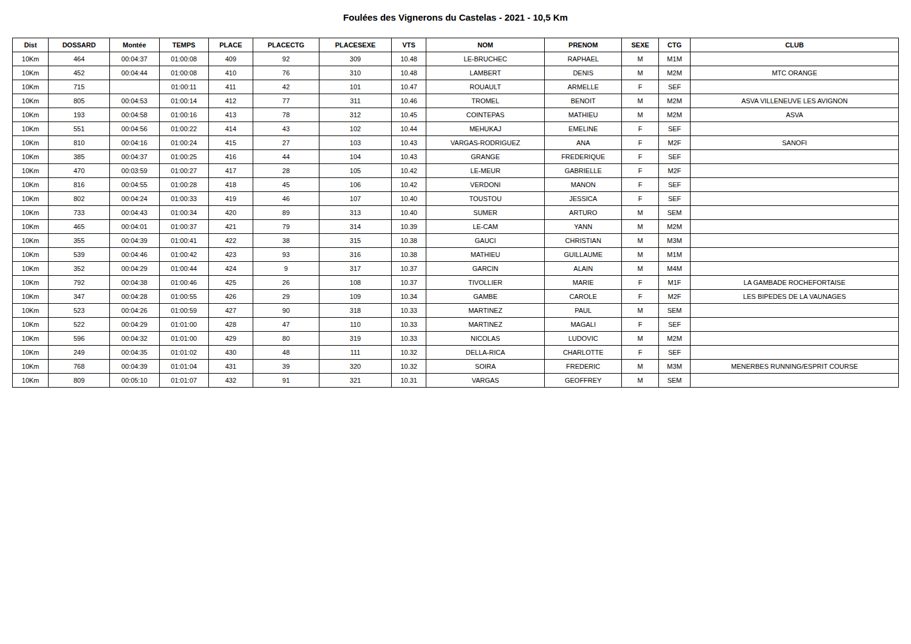Foulées des Vignerons du Castelas - 2021 - 10,5 Km
| Dist | DOSSARD | Montée | TEMPS | PLACE | PLACECTG | PLACESEXE | VTS | NOM | PRENOM | SEXE | CTG | CLUB |
| --- | --- | --- | --- | --- | --- | --- | --- | --- | --- | --- | --- | --- |
| 10Km | 464 | 00:04:37 | 01:00:08 | 409 | 92 | 309 | 10.48 | LE-BRUCHEC | RAPHAEL | M | M1M | |
| 10Km | 452 | 00:04:44 | 01:00:08 | 410 | 76 | 310 | 10.48 | LAMBERT | DENIS | M | M2M | MTC ORANGE |
| 10Km | 715 | | 01:00:11 | 411 | 42 | 101 | 10.47 | ROUAULT | ARMELLE | F | SEF | |
| 10Km | 805 | 00:04:53 | 01:00:14 | 412 | 77 | 311 | 10.46 | TROMEL | BENOIT | M | M2M | ASVA VILLENEUVE LES AVIGNON |
| 10Km | 193 | 00:04:58 | 01:00:16 | 413 | 78 | 312 | 10.45 | COINTEPAS | MATHIEU | M | M2M | ASVA |
| 10Km | 551 | 00:04:56 | 01:00:22 | 414 | 43 | 102 | 10.44 | MEHUKAJ | EMELINE | F | SEF | |
| 10Km | 810 | 00:04:16 | 01:00:24 | 415 | 27 | 103 | 10.43 | VARGAS-RODRIGUEZ | ANA | F | M2F | SANOFI |
| 10Km | 385 | 00:04:37 | 01:00:25 | 416 | 44 | 104 | 10.43 | GRANGE | FREDERIQUE | F | SEF | |
| 10Km | 470 | 00:03:59 | 01:00:27 | 417 | 28 | 105 | 10.42 | LE-MEUR | GABRIELLE | F | M2F | |
| 10Km | 816 | 00:04:55 | 01:00:28 | 418 | 45 | 106 | 10.42 | VERDONI | MANON | F | SEF | |
| 10Km | 802 | 00:04:24 | 01:00:33 | 419 | 46 | 107 | 10.40 | TOUSTOU | JESSICA | F | SEF | |
| 10Km | 733 | 00:04:43 | 01:00:34 | 420 | 89 | 313 | 10.40 | SUMER | ARTURO | M | SEM | |
| 10Km | 465 | 00:04:01 | 01:00:37 | 421 | 79 | 314 | 10.39 | LE-CAM | YANN | M | M2M | |
| 10Km | 355 | 00:04:39 | 01:00:41 | 422 | 38 | 315 | 10.38 | GAUCI | CHRISTIAN | M | M3M | |
| 10Km | 539 | 00:04:46 | 01:00:42 | 423 | 93 | 316 | 10.38 | MATHIEU | GUILLAUME | M | M1M | |
| 10Km | 352 | 00:04:29 | 01:00:44 | 424 | 9 | 317 | 10.37 | GARCIN | ALAIN | M | M4M | |
| 10Km | 792 | 00:04:38 | 01:00:46 | 425 | 26 | 108 | 10.37 | TIVOLLIER | MARIE | F | M1F | LA GAMBADE ROCHEFORTAISE |
| 10Km | 347 | 00:04:28 | 01:00:55 | 426 | 29 | 109 | 10.34 | GAMBE | CAROLE | F | M2F | LES BIPEDES DE LA VAUNAGES |
| 10Km | 523 | 00:04:26 | 01:00:59 | 427 | 90 | 318 | 10.33 | MARTINEZ | PAUL | M | SEM | |
| 10Km | 522 | 00:04:29 | 01:01:00 | 428 | 47 | 110 | 10.33 | MARTINEZ | MAGALI | F | SEF | |
| 10Km | 596 | 00:04:32 | 01:01:00 | 429 | 80 | 319 | 10.33 | NICOLAS | LUDOVIC | M | M2M | |
| 10Km | 249 | 00:04:35 | 01:01:02 | 430 | 48 | 111 | 10.32 | DELLA-RICA | CHARLOTTE | F | SEF | |
| 10Km | 768 | 00:04:39 | 01:01:04 | 431 | 39 | 320 | 10.32 | SOIRA | FREDERIC | M | M3M | MENERBES RUNNING/ESPRIT COURSE |
| 10Km | 809 | 00:05:10 | 01:01:07 | 432 | 91 | 321 | 10.31 | VARGAS | GEOFFREY | M | SEM | |